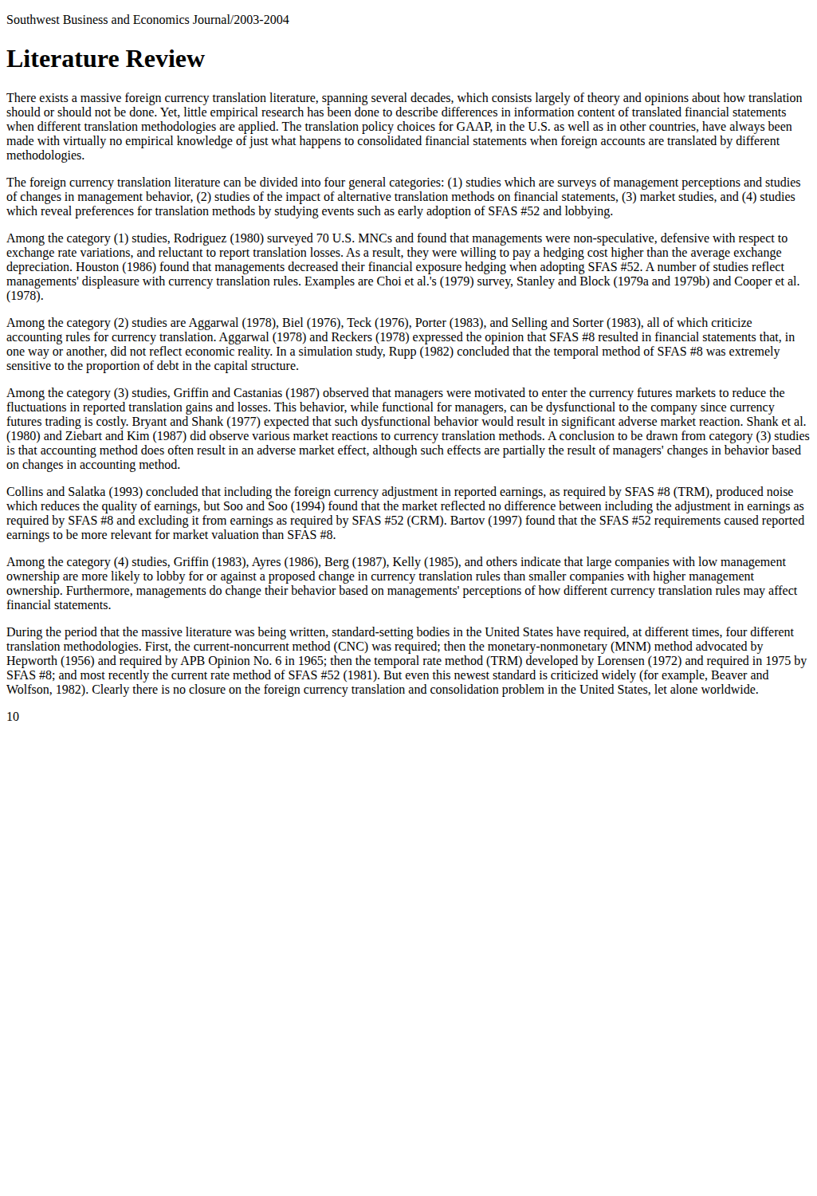Southwest Business and Economics Journal/2003-2004
Literature Review
There exists a massive foreign currency translation literature, spanning several decades, which consists largely of theory and opinions about how translation should or should not be done. Yet, little empirical research has been done to describe differences in information content of translated financial statements when different translation methodologies are applied. The translation policy choices for GAAP, in the U.S. as well as in other countries, have always been made with virtually no empirical knowledge of just what happens to consolidated financial statements when foreign accounts are translated by different methodologies.
The foreign currency translation literature can be divided into four general categories: (1) studies which are surveys of management perceptions and studies of changes in management behavior, (2) studies of the impact of alternative translation methods on financial statements, (3) market studies, and (4) studies which reveal preferences for translation methods by studying events such as early adoption of SFAS #52 and lobbying.
Among the category (1) studies, Rodriguez (1980) surveyed 70 U.S. MNCs and found that managements were non-speculative, defensive with respect to exchange rate variations, and reluctant to report translation losses. As a result, they were willing to pay a hedging cost higher than the average exchange depreciation. Houston (1986) found that managements decreased their financial exposure hedging when adopting SFAS #52. A number of studies reflect managements' displeasure with currency translation rules. Examples are Choi et al.'s (1979) survey, Stanley and Block (1979a and 1979b) and Cooper et al. (1978).
Among the category (2) studies are Aggarwal (1978), Biel (1976), Teck (1976), Porter (1983), and Selling and Sorter (1983), all of which criticize accounting rules for currency translation. Aggarwal (1978) and Reckers (1978) expressed the opinion that SFAS #8 resulted in financial statements that, in one way or another, did not reflect economic reality. In a simulation study, Rupp (1982) concluded that the temporal method of SFAS #8 was extremely sensitive to the proportion of debt in the capital structure.
Among the category (3) studies, Griffin and Castanias (1987) observed that managers were motivated to enter the currency futures markets to reduce the fluctuations in reported translation gains and losses. This behavior, while functional for managers, can be dysfunctional to the company since currency futures trading is costly. Bryant and Shank (1977) expected that such dysfunctional behavior would result in significant adverse market reaction. Shank et al. (1980) and Ziebart and Kim (1987) did observe various market reactions to currency translation methods. A conclusion to be drawn from category (3) studies is that accounting method does often result in an adverse market effect, although such effects are partially the result of managers' changes in behavior based on changes in accounting method.
Collins and Salatka (1993) concluded that including the foreign currency adjustment in reported earnings, as required by SFAS #8 (TRM), produced noise which reduces the quality of earnings, but Soo and Soo (1994) found that the market reflected no difference between including the adjustment in earnings as required by SFAS #8 and excluding it from earnings as required by SFAS #52 (CRM). Bartov (1997) found that the SFAS #52 requirements caused reported earnings to be more relevant for market valuation than SFAS #8.
Among the category (4) studies, Griffin (1983), Ayres (1986), Berg (1987), Kelly (1985), and others indicate that large companies with low management ownership are more likely to lobby for or against a proposed change in currency translation rules than smaller companies with higher management ownership. Furthermore, managements do change their behavior based on managements' perceptions of how different currency translation rules may affect financial statements.
During the period that the massive literature was being written, standard-setting bodies in the United States have required, at different times, four different translation methodologies. First, the current-noncurrent method (CNC) was required; then the monetary-nonmonetary (MNM) method advocated by Hepworth (1956) and required by APB Opinion No. 6 in 1965; then the temporal rate method (TRM) developed by Lorensen (1972) and required in 1975 by SFAS #8; and most recently the current rate method of SFAS #52 (1981). But even this newest standard is criticized widely (for example, Beaver and Wolfson, 1982). Clearly there is no closure on the foreign currency translation and consolidation problem in the United States, let alone worldwide.
10